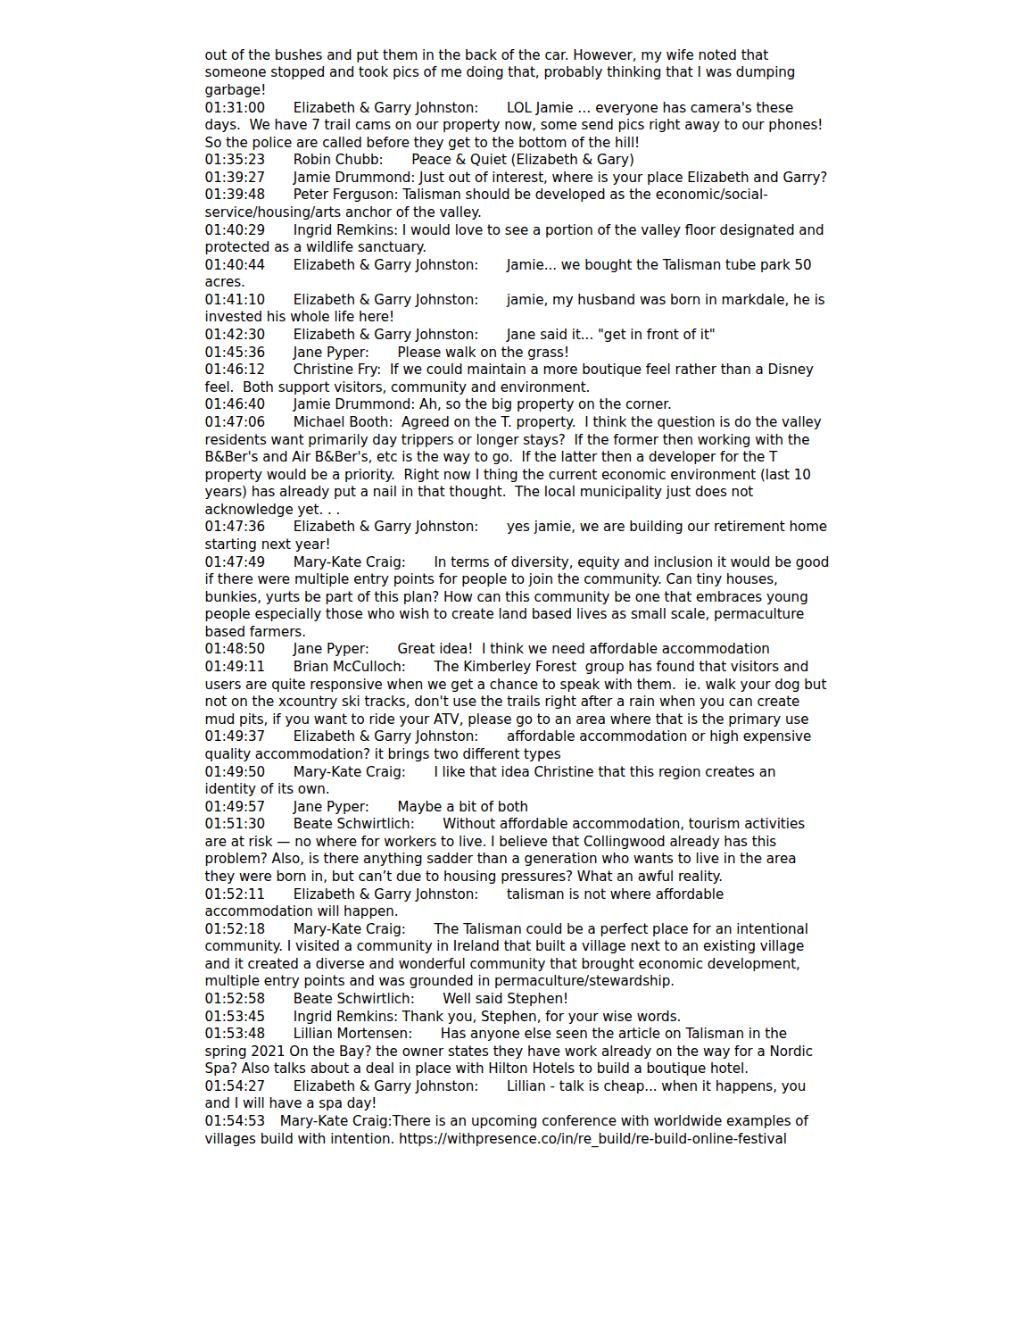out of the bushes and put them in the back of the car. However, my wife noted that someone stopped and took pics of me doing that, probably thinking that I was dumping garbage!
01:31:00 Elizabeth & Garry Johnston: LOL Jamie … everyone has camera's these days. We have 7 trail cams on our property now, some send pics right away to our phones! So the police are called before they get to the bottom of the hill!
01:35:23 Robin Chubb: Peace & Quiet (Elizabeth & Gary)
01:39:27 Jamie Drummond: Just out of interest, where is your place Elizabeth and Garry?
01:39:48 Peter Ferguson: Talisman should be developed as the economic/social-service/housing/arts anchor of the valley.
01:40:29 Ingrid Remkins: I would love to see a portion of the valley floor designated and protected as a wildlife sanctuary.
01:40:44 Elizabeth & Garry Johnston: Jamie... we bought the Talisman tube park 50 acres.
01:41:10 Elizabeth & Garry Johnston: jamie, my husband was born in markdale, he is invested his whole life here!
01:42:30 Elizabeth & Garry Johnston: Jane said it... "get in front of it"
01:45:36 Jane Pyper: Please walk on the grass!
01:46:12 Christine Fry: If we could maintain a more boutique feel rather than a Disney feel. Both support visitors, community and environment.
01:46:40 Jamie Drummond: Ah, so the big property on the corner.
01:47:06 Michael Booth: Agreed on the T. property. I think the question is do the valley residents want primarily day trippers or longer stays? If the former then working with the B&Ber's and Air B&Ber's, etc is the way to go. If the latter then a developer for the T property would be a priority. Right now I thing the current economic environment (last 10 years) has already put a nail in that thought. The local municipality just does not acknowledge yet. . .
01:47:36 Elizabeth & Garry Johnston: yes jamie, we are building our retirement home starting next year!
01:47:49 Mary-Kate Craig: In terms of diversity, equity and inclusion it would be good if there were multiple entry points for people to join the community. Can tiny houses, bunkies, yurts be part of this plan? How can this community be one that embraces young people especially those who wish to create land based lives as small scale, permaculture based farmers.
01:48:50 Jane Pyper: Great idea! I think we need affordable accommodation
01:49:11 Brian McCulloch: The Kimberley Forest group has found that visitors and users are quite responsive when we get a chance to speak with them. ie. walk your dog but not on the xcountry ski tracks, don't use the trails right after a rain when you can create mud pits, if you want to ride your ATV, please go to an area where that is the primary use
01:49:37 Elizabeth & Garry Johnston: affordable accommodation or high expensive quality accommodation? it brings two different types
01:49:50 Mary-Kate Craig: I like that idea Christine that this region creates an identity of its own.
01:49:57 Jane Pyper: Maybe a bit of both
01:51:30 Beate Schwirtlich: Without affordable accommodation, tourism activities are at risk — no where for workers to live. I believe that Collingwood already has this problem? Also, is there anything sadder than a generation who wants to live in the area they were born in, but can’t due to housing pressures? What an awful reality.
01:52:11 Elizabeth & Garry Johnston: talisman is not where affordable accommodation will happen.
01:52:18 Mary-Kate Craig: The Talisman could be a perfect place for an intentional community. I visited a community in Ireland that built a village next to an existing village and it created a diverse and wonderful community that brought economic development, multiple entry points and was grounded in permaculture/stewardship.
01:52:58 Beate Schwirtlich: Well said Stephen!
01:53:45 Ingrid Remkins: Thank you, Stephen, for your wise words.
01:53:48 Lillian Mortensen: Has anyone else seen the article on Talisman in the spring 2021 On the Bay? the owner states they have work already on the way for a Nordic Spa? Also talks about a deal in place with Hilton Hotels to build a boutique hotel.
01:54:27 Elizabeth & Garry Johnston: Lillian - talk is cheap... when it happens, you and I will have a spa day!
01:54:53 Mary-Kate Craig:There is an upcoming conference with worldwide examples of villages build with intention. https://withpresence.co/in/re_build/re-build-online-festival